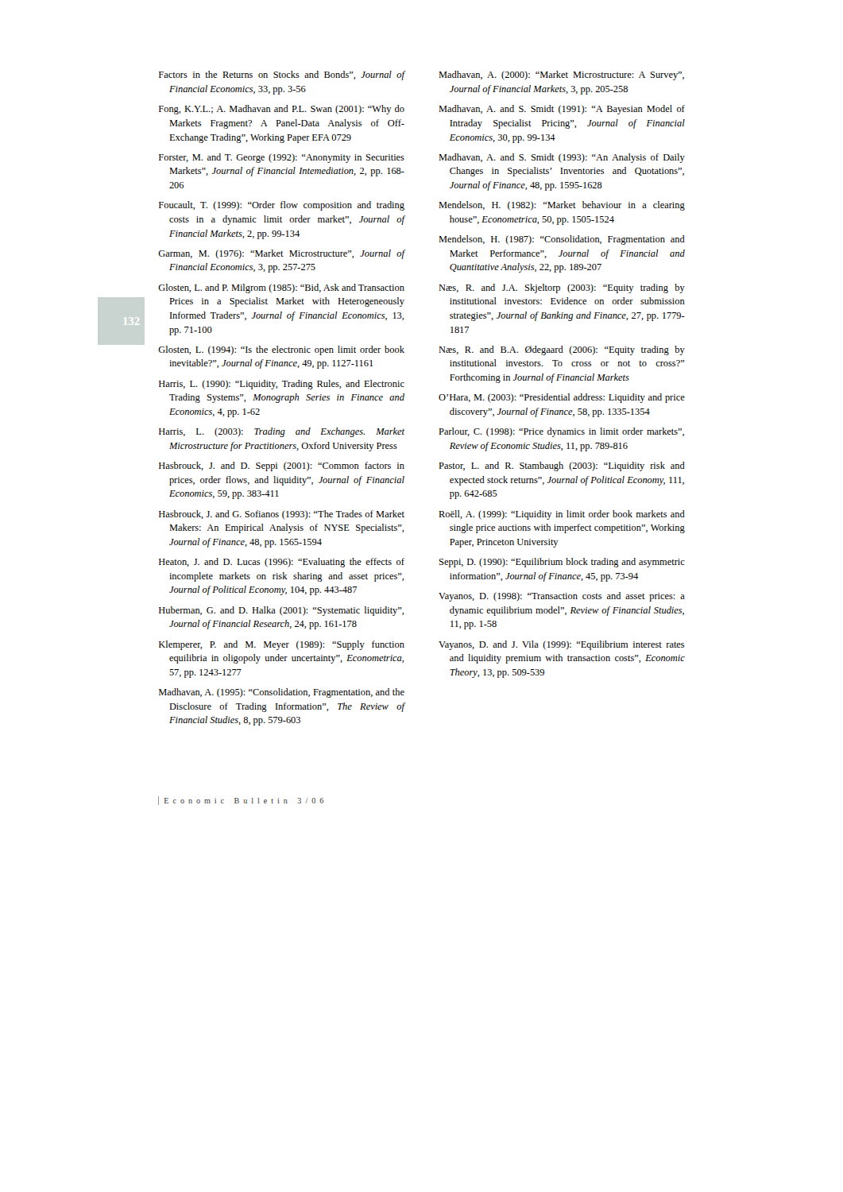132
Factors in the Returns on Stocks and Bonds”, Journal of Financial Economics, 33, pp. 3-56
Fong, K.Y.L.; A. Madhavan and P.L. Swan (2001): “Why do Markets Fragment? A Panel-Data Analysis of Off-Exchange Trading”, Working Paper EFA 0729
Forster, M. and T. George (1992): “Anonymity in Securities Markets”, Journal of Financial Intemediation, 2, pp. 168-206
Foucault, T. (1999): “Order flow composition and trading costs in a dynamic limit order market”, Journal of Financial Markets, 2, pp. 99-134
Garman, M. (1976): “Market Microstructure”, Journal of Financial Economics, 3, pp. 257-275
Glosten, L. and P. Milgrom (1985): “Bid, Ask and Transaction Prices in a Specialist Market with Heterogeneously Informed Traders”, Journal of Financial Economics, 13, pp. 71-100
Glosten, L. (1994): “Is the electronic open limit order book inevitable?”, Journal of Finance, 49, pp. 1127-1161
Harris, L. (1990): “Liquidity, Trading Rules, and Electronic Trading Systems”, Monograph Series in Finance and Economics, 4, pp. 1-62
Harris, L. (2003): Trading and Exchanges. Market Microstructure for Practitioners, Oxford University Press
Hasbrouck, J. and D. Seppi (2001): “Common factors in prices, order flows, and liquidity”, Journal of Financial Economics, 59, pp. 383-411
Hasbrouck, J. and G. Sofianos (1993): “The Trades of Market Makers: An Empirical Analysis of NYSE Specialists”, Journal of Finance, 48, pp. 1565-1594
Heaton, J. and D. Lucas (1996): “Evaluating the effects of incomplete markets on risk sharing and asset prices”, Journal of Political Economy, 104, pp. 443-487
Huberman, G. and D. Halka (2001): “Systematic liquidity”, Journal of Financial Research, 24, pp. 161-178
Klemperer, P. and M. Meyer (1989): “Supply function equilibria in oligopoly under uncertainty”, Econometrica, 57, pp. 1243-1277
Madhavan, A. (1995): “Consolidation, Fragmentation, and the Disclosure of Trading Information”, The Review of Financial Studies, 8, pp. 579-603
Madhavan, A. (2000): “Market Microstructure: A Survey”, Journal of Financial Markets, 3, pp. 205-258
Madhavan, A. and S. Smidt (1991): “A Bayesian Model of Intraday Specialist Pricing”, Journal of Financial Economics, 30, pp. 99-134
Madhavan, A. and S. Smidt (1993): “An Analysis of Daily Changes in Specialists’ Inventories and Quotations”, Journal of Finance, 48, pp. 1595-1628
Mendelson, H. (1982): “Market behaviour in a clearing house”, Econometrica, 50, pp. 1505-1524
Mendelson, H. (1987): “Consolidation, Fragmentation and Market Performance”, Journal of Financial and Quantitative Analysis, 22, pp. 189-207
Næs, R. and J.A. Skjeltorp (2003): “Equity trading by institutional investors: Evidence on order submission strategies”, Journal of Banking and Finance, 27, pp. 1779-1817
Næs, R. and B.A. Ødegaard (2006): “Equity trading by institutional investors. To cross or not to cross?” Forthcoming in Journal of Financial Markets
O’Hara, M. (2003): “Presidential address: Liquidity and price discovery”, Journal of Finance, 58, pp. 1335-1354
Parlour, C. (1998): “Price dynamics in limit order markets”, Review of Economic Studies, 11, pp. 789-816
Pastor, L. and R. Stambaugh (2003): “Liquidity risk and expected stock returns”, Journal of Political Economy, 111, pp. 642-685
Roëll, A. (1999): “Liquidity in limit order book markets and single price auctions with imperfect competition”, Working Paper, Princeton University
Seppi, D. (1990): “Equilibrium block trading and asymmetric information”, Journal of Finance, 45, pp. 73-94
Vayanos, D. (1998): “Transaction costs and asset prices: a dynamic equilibrium model”, Review of Financial Studies, 11, pp. 1-58
Vayanos, D. and J. Vila (1999): “Equilibrium interest rates and liquidity premium with transaction costs”, Economic Theory, 13, pp. 509-539
E c o n o m i c B u l l e t i n 3 / 0 6